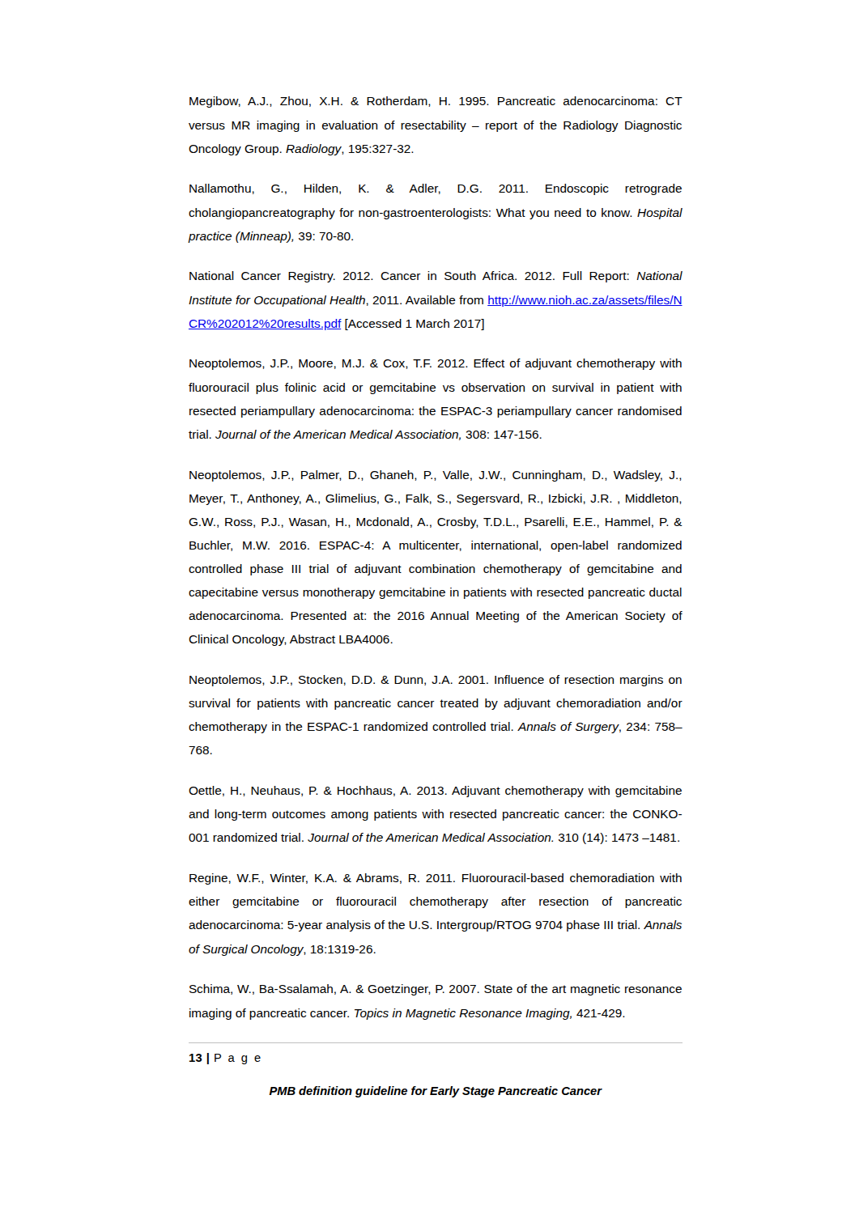Megibow, A.J., Zhou, X.H. & Rotherdam, H. 1995. Pancreatic adenocarcinoma: CT versus MR imaging in evaluation of resectability – report of the Radiology Diagnostic Oncology Group. Radiology, 195:327-32.
Nallamothu, G., Hilden, K. & Adler, D.G. 2011. Endoscopic retrograde cholangiopancreatography for non-gastroenterologists: What you need to know. Hospital practice (Minneap), 39: 70-80.
National Cancer Registry. 2012. Cancer in South Africa. 2012. Full Report: National Institute for Occupational Health, 2011. Available from http://www.nioh.ac.za/assets/files/NCR%202012%20results.pdf [Accessed 1 March 2017]
Neoptolemos, J.P., Moore, M.J. & Cox, T.F. 2012. Effect of adjuvant chemotherapy with fluorouracil plus folinic acid or gemcitabine vs observation on survival in patient with resected periampullary adenocarcinoma: the ESPAC-3 periampullary cancer randomised trial. Journal of the American Medical Association, 308: 147-156.
Neoptolemos, J.P., Palmer, D., Ghaneh, P., Valle, J.W., Cunningham, D., Wadsley, J., Meyer, T., Anthoney, A., Glimelius, G., Falk, S., Segersvard, R., Izbicki, J.R. , Middleton, G.W., Ross, P.J., Wasan, H., Mcdonald, A., Crosby, T.D.L., Psarelli, E.E., Hammel, P. & Buchler, M.W. 2016. ESPAC-4: A multicenter, international, open-label randomized controlled phase III trial of adjuvant combination chemotherapy of gemcitabine and capecitabine versus monotherapy gemcitabine in patients with resected pancreatic ductal adenocarcinoma. Presented at: the 2016 Annual Meeting of the American Society of Clinical Oncology, Abstract LBA4006.
Neoptolemos, J.P., Stocken, D.D. & Dunn, J.A. 2001. Influence of resection margins on survival for patients with pancreatic cancer treated by adjuvant chemoradiation and/or chemotherapy in the ESPAC-1 randomized controlled trial. Annals of Surgery, 234: 758–768.
Oettle, H., Neuhaus, P. & Hochhaus, A. 2013. Adjuvant chemotherapy with gemcitabine and long-term outcomes among patients with resected pancreatic cancer: the CONKO-001 randomized trial. Journal of the American Medical Association. 310 (14): 1473 –1481.
Regine, W.F., Winter, K.A. & Abrams, R. 2011. Fluorouracil-based chemoradiation with either gemcitabine or fluorouracil chemotherapy after resection of pancreatic adenocarcinoma: 5-year analysis of the U.S. Intergroup/RTOG 9704 phase III trial. Annals of Surgical Oncology, 18:1319-26.
Schima, W., Ba-Ssalamah, A. & Goetzinger, P. 2007. State of the art magnetic resonance imaging of pancreatic cancer. Topics in Magnetic Resonance Imaging, 421-429.
13 | P a g e
PMB definition guideline for Early Stage Pancreatic Cancer